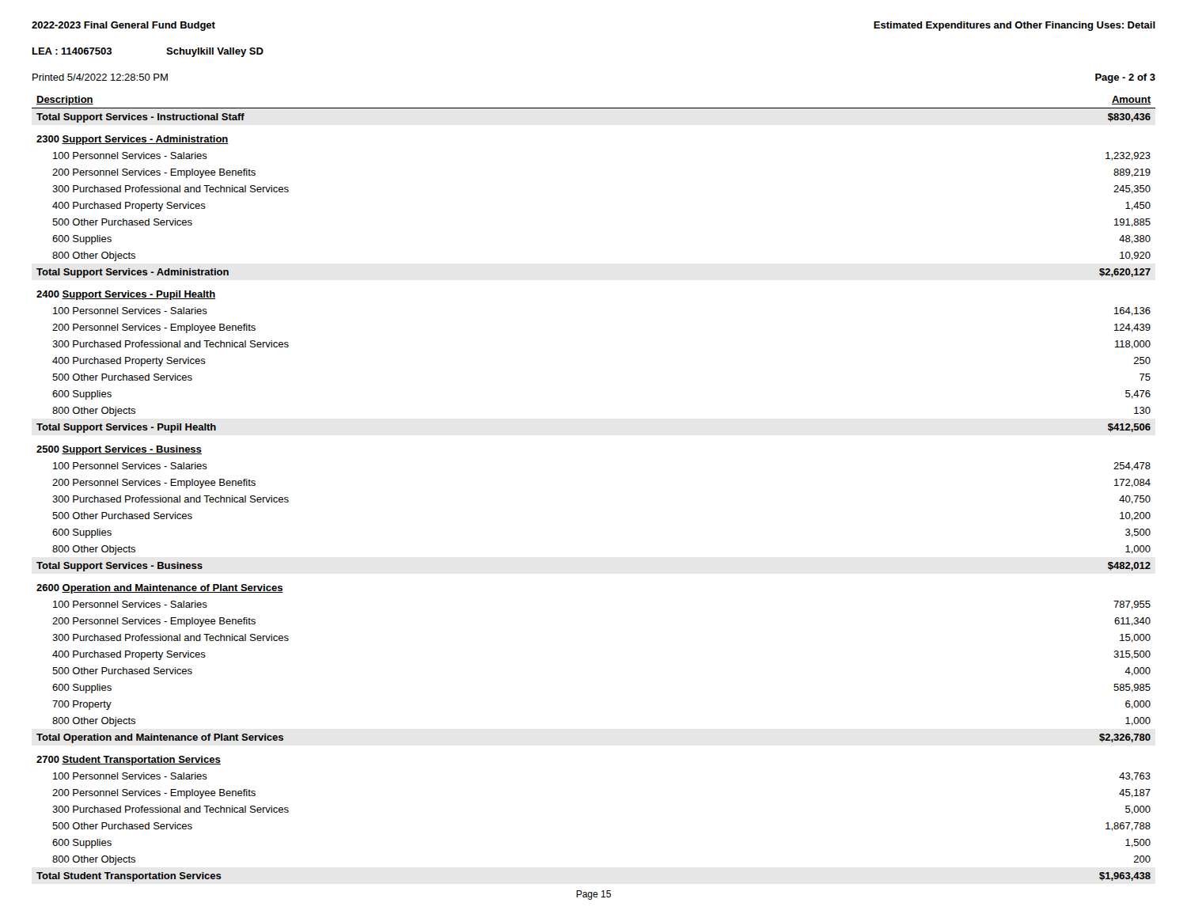2022-2023 Final General Fund Budget
Estimated Expenditures and Other Financing Uses: Detail
LEA : 114067503 Schuylkill Valley SD
Printed 5/4/2022 12:28:50 PM
Page - 2 of 3
| Description | Amount |
| --- | --- |
| Total Support Services - Instructional Staff | $830,436 |
| 2300 Support Services - Administration | |
| 100 Personnel Services - Salaries | 1,232,923 |
| 200 Personnel Services - Employee Benefits | 889,219 |
| 300 Purchased Professional and Technical Services | 245,350 |
| 400 Purchased Property Services | 1,450 |
| 500 Other Purchased Services | 191,885 |
| 600 Supplies | 48,380 |
| 800 Other Objects | 10,920 |
| Total Support Services - Administration | $2,620,127 |
| 2400 Support Services - Pupil Health | |
| 100 Personnel Services - Salaries | 164,136 |
| 200 Personnel Services - Employee Benefits | 124,439 |
| 300 Purchased Professional and Technical Services | 118,000 |
| 400 Purchased Property Services | 250 |
| 500 Other Purchased Services | 75 |
| 600 Supplies | 5,476 |
| 800 Other Objects | 130 |
| Total Support Services - Pupil Health | $412,506 |
| 2500 Support Services - Business | |
| 100 Personnel Services - Salaries | 254,478 |
| 200 Personnel Services - Employee Benefits | 172,084 |
| 300 Purchased Professional and Technical Services | 40,750 |
| 500 Other Purchased Services | 10,200 |
| 600 Supplies | 3,500 |
| 800 Other Objects | 1,000 |
| Total Support Services - Business | $482,012 |
| 2600 Operation and Maintenance of Plant Services | |
| 100 Personnel Services - Salaries | 787,955 |
| 200 Personnel Services - Employee Benefits | 611,340 |
| 300 Purchased Professional and Technical Services | 15,000 |
| 400 Purchased Property Services | 315,500 |
| 500 Other Purchased Services | 4,000 |
| 600 Supplies | 585,985 |
| 700 Property | 6,000 |
| 800 Other Objects | 1,000 |
| Total Operation and Maintenance of Plant Services | $2,326,780 |
| 2700 Student Transportation Services | |
| 100 Personnel Services - Salaries | 43,763 |
| 200 Personnel Services - Employee Benefits | 45,187 |
| 300 Purchased Professional and Technical Services | 5,000 |
| 500 Other Purchased Services | 1,867,788 |
| 600 Supplies | 1,500 |
| 800 Other Objects | 200 |
| Total Student Transportation Services | $1,963,438 |
Page 15